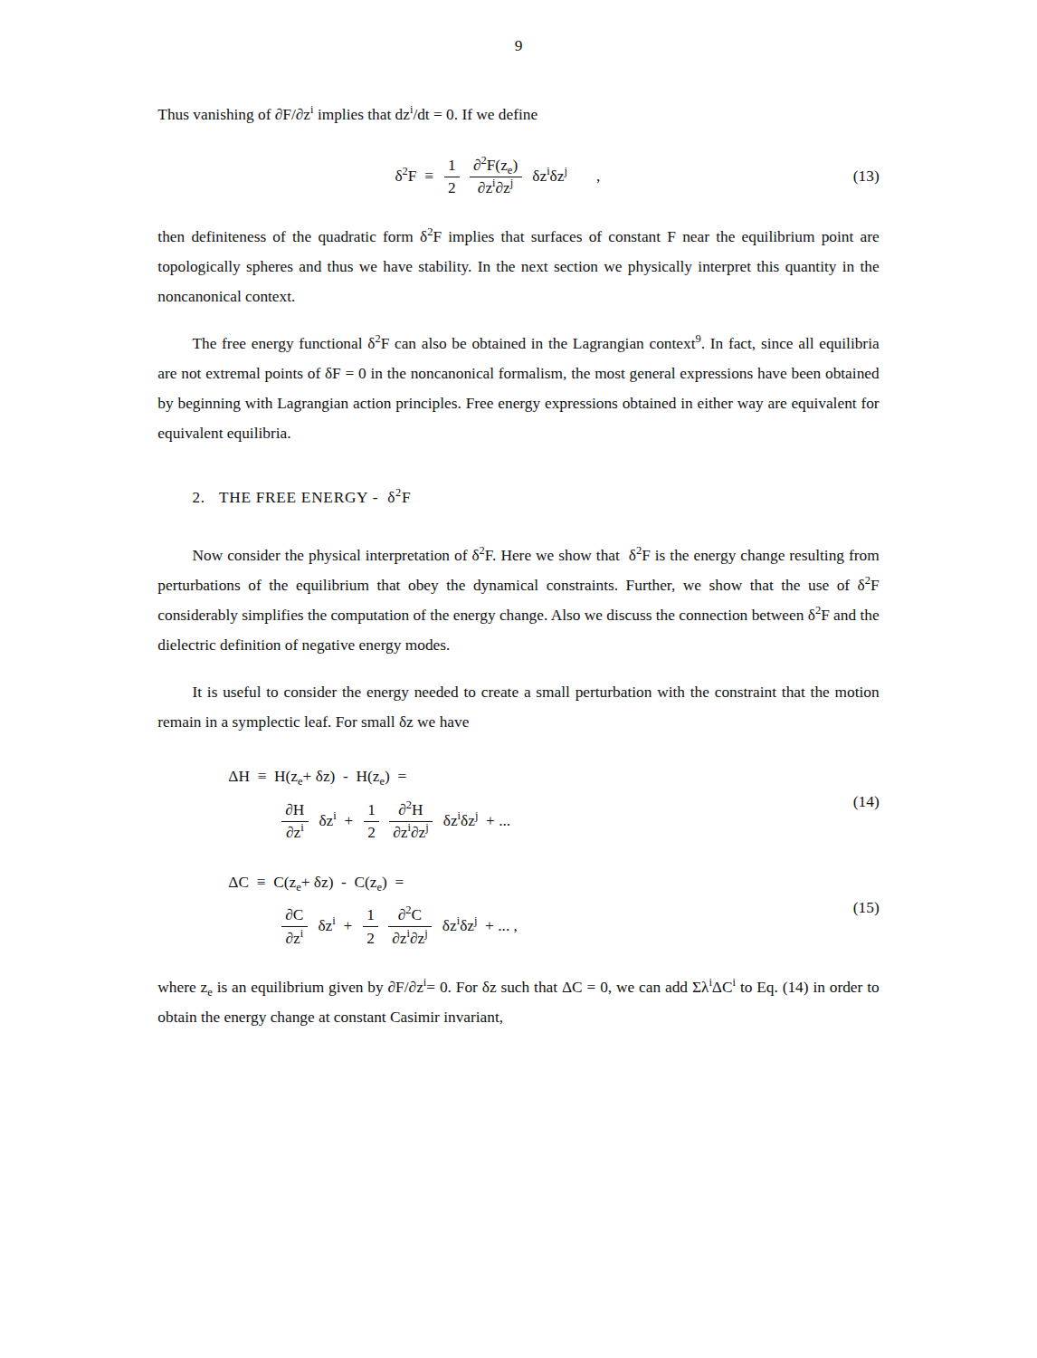9
Thus vanishing of ∂F/∂zi implies that dzi/dt = 0. If we define
δ2F ≡ 12 ∂2F(ze)∂zi∂zj δziδzj ,
(13)
then definiteness of the quadratic form δ2F implies that surfaces of constant F near the equilibrium point are topologically spheres and thus we have stability. In the next section we physically interpret this quantity in the noncanonical context.
The free energy functional δ2F can also be obtained in the Lagrangian context9. In fact, since all equilibria are not extremal points of δF = 0 in the noncanonical formalism, the most general expressions have been obtained by beginning with Lagrangian action principles. Free energy expressions obtained in either way are equivalent for equivalent equilibria.
2. THE FREE ENERGY - δ2F
Now consider the physical interpretation of δ2F. Here we show that δ2F is the energy change resulting from perturbations of the equilibrium that obey the dynamical constraints. Further, we show that the use of δ2F considerably simplifies the computation of the energy change. Also we discuss the connection between δ2F and the dielectric definition of negative energy modes.
It is useful to consider the energy needed to create a small perturbation with the constraint that the motion remain in a symplectic leaf. For small δz we have
ΔH ≡ H(ze+ δz) - H(ze) =
∂H∂zi δzi + 12 ∂2H∂zi∂zj δziδzj + ...
(14)
ΔC ≡ C(ze+ δz) - C(ze) =
∂C∂zi δzi + 12 ∂2C∂zi∂zj δziδzj + ... ,
(15)
where ze is an equilibrium given by ∂F/∂zi= 0. For δz such that ΔC = 0, we can add ΣλiΔCi to Eq. (14) in order to obtain the energy change at constant Casimir invariant,